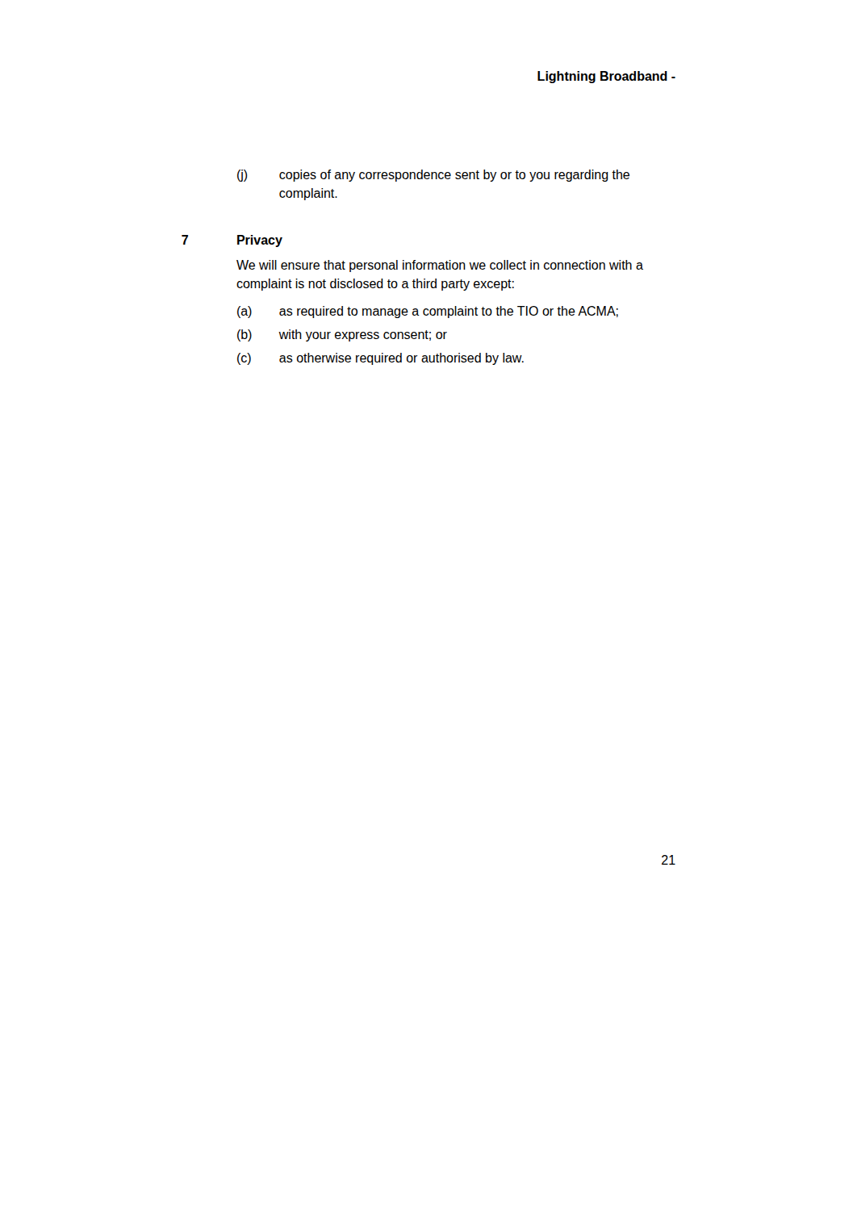Lightning Broadband -
(j) copies of any correspondence sent by or to you regarding the complaint.
7 Privacy
We will ensure that personal information we collect in connection with a complaint is not disclosed to a third party except:
(a) as required to manage a complaint to the TIO or the ACMA;
(b) with your express consent; or
(c) as otherwise required or authorised by law.
21